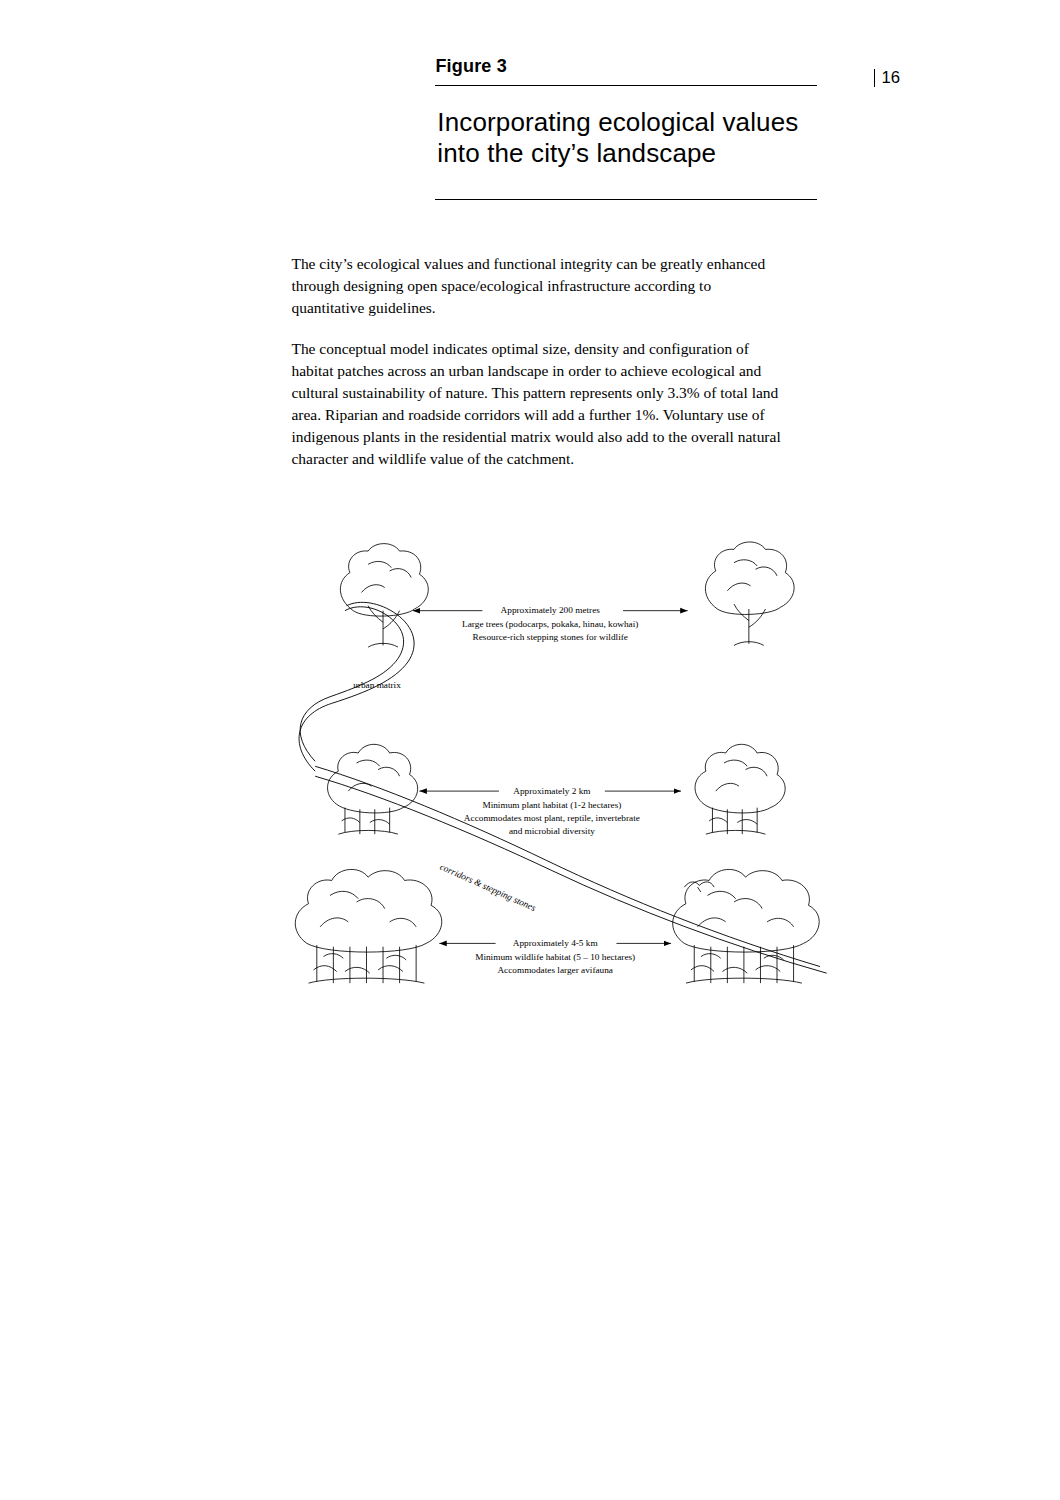16
Figure 3
Incorporating ecological values
into the city’s landscape
The city’s ecological values and functional integrity can be greatly enhanced through designing open space/ecological infrastructure according to quantitative guidelines.
The conceptual model indicates optimal size, density and configuration of habitat patches across an urban landscape in order to achieve ecological and cultural sustainability of nature. This pattern represents only 3.3% of total land area. Riparian and roadside corridors will add a further 1%. Voluntary use of indigenous plants in the residential matrix would also add to the overall natural character and wildlife value of the catchment.
Approximately 200 metres Large trees (podocarps, pokaka, hinau, kowhai) Resource-rich stepping stones for wildlife urban matrix Approximately 2 km Minimum plant habitat (1-2 hectares) Accommodates most plant, reptile, invertebrate and microbial diversity corridors & stepping stones Approximately 4-5 km Minimum wildlife habitat (5 – 10 hectares) Accommodates larger avifauna